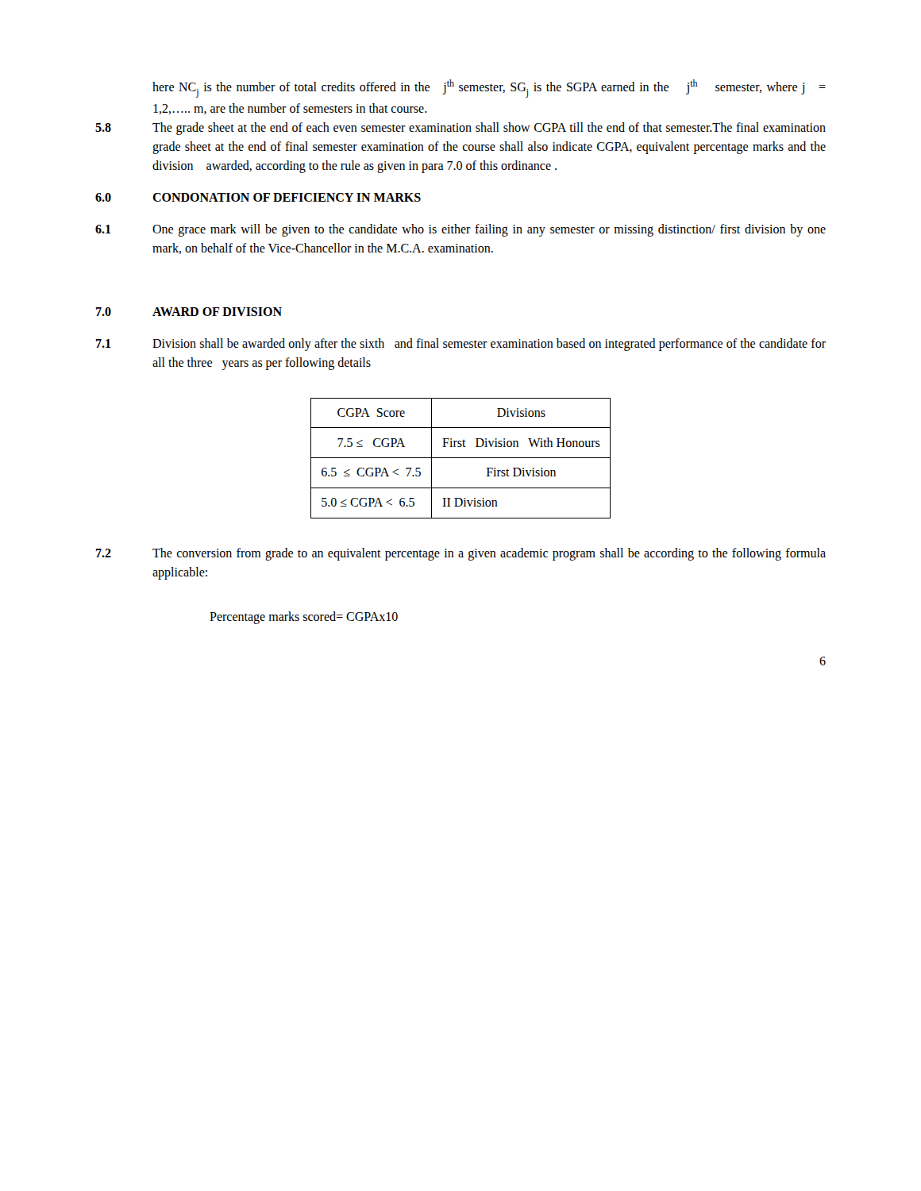here NCj is the number of total credits offered in the jth semester, SGj is the SGPA earned in the jth semester, where j = 1,2,….. m, are the number of semesters in that course.
5.8
The grade sheet at the end of each even semester examination shall show CGPA till the end of that semester.The final examination grade sheet at the end of final semester examination of the course shall also indicate CGPA, equivalent percentage marks and the division awarded, according to the rule as given in para 7.0 of this ordinance .
6.0
CONDONATION OF DEFICIENCY IN MARKS
6.1
One grace mark will be given to the candidate who is either failing in any semester or missing distinction/ first division by one mark, on behalf of the Vice-Chancellor in the M.C.A. examination.
7.0
AWARD OF DIVISION
7.1
Division shall be awarded only after the sixth and final semester examination based on integrated performance of the candidate for all the three years as per following details
| CGPA Score | Divisions |
| 7.5 ≤ CGPA | First Division With Honours |
| 6.5 ≤ CGPA < 7.5 | First Division |
| 5.0 ≤ CGPA < 6.5 | II Division |
7.2
The conversion from grade to an equivalent percentage in a given academic program shall be according to the following formula applicable:
Percentage marks scored= CGPAx10
6